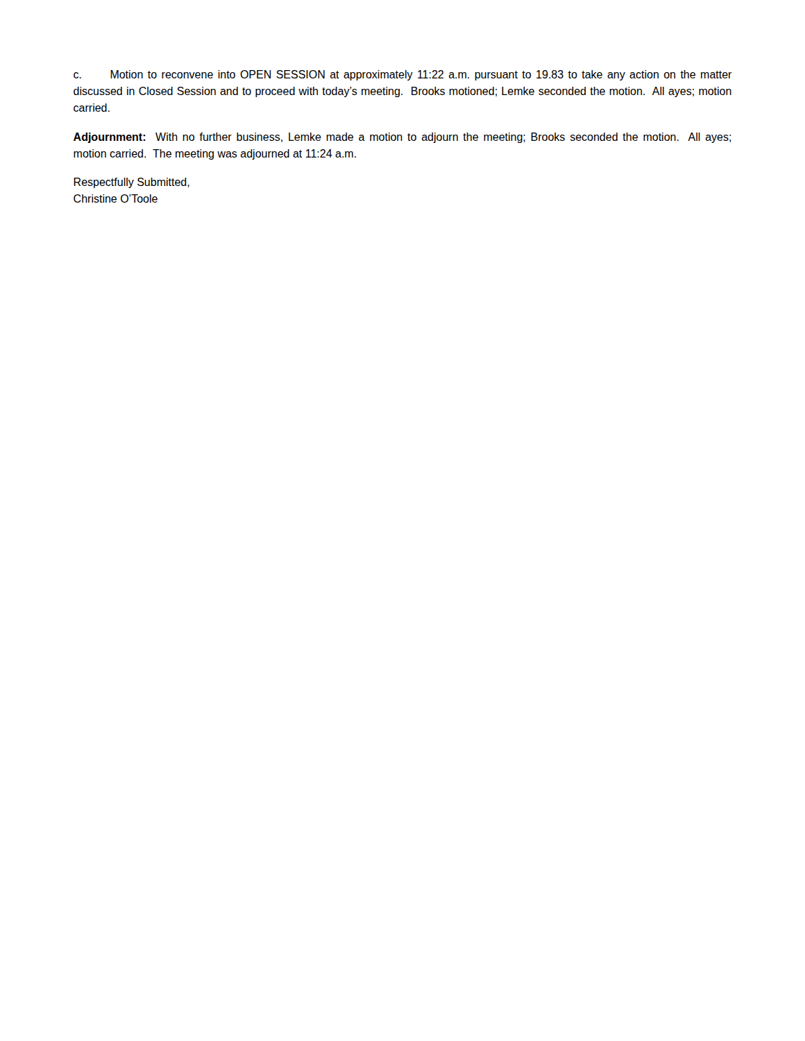c. Motion to reconvene into OPEN SESSION at approximately 11:22 a.m. pursuant to 19.83 to take any action on the matter discussed in Closed Session and to proceed with today’s meeting. Brooks motioned; Lemke seconded the motion. All ayes; motion carried.
Adjournment: With no further business, Lemke made a motion to adjourn the meeting; Brooks seconded the motion. All ayes; motion carried. The meeting was adjourned at 11:24 a.m.
Respectfully Submitted,
Christine O’Toole